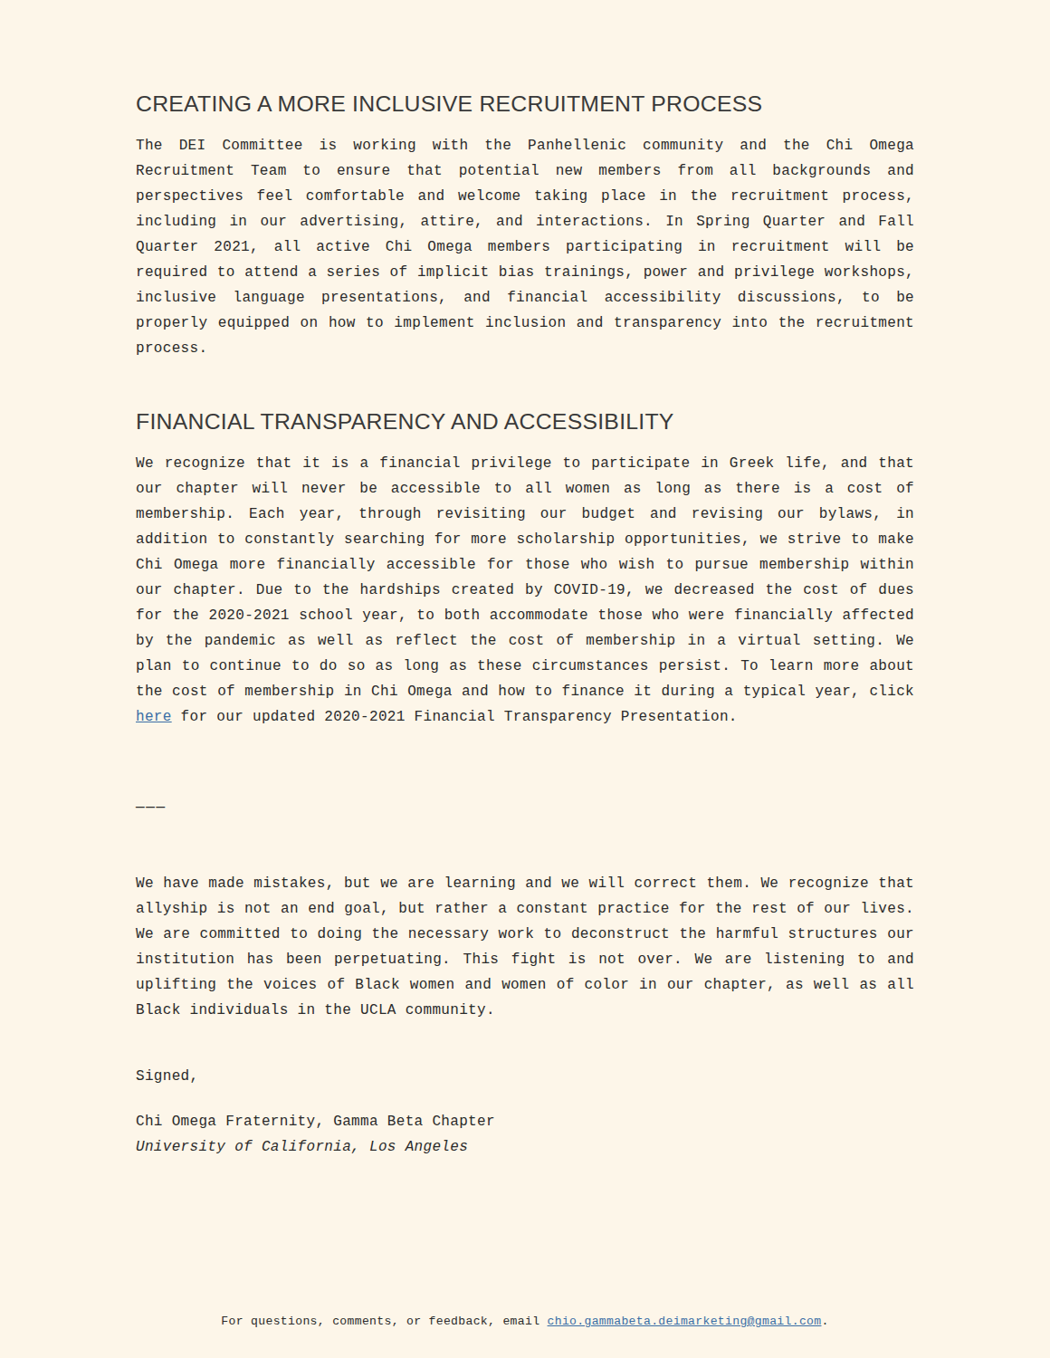Creating a More Inclusive Recruitment Process
The DEI Committee is working with the Panhellenic community and the Chi Omega Recruitment Team to ensure that potential new members from all backgrounds and perspectives feel comfortable and welcome taking place in the recruitment process, including in our advertising, attire, and interactions. In Spring Quarter and Fall Quarter 2021, all active Chi Omega members participating in recruitment will be required to attend a series of implicit bias trainings, power and privilege workshops, inclusive language presentations, and financial accessibility discussions, to be properly equipped on how to implement inclusion and transparency into the recruitment process.
Financial Transparency and Accessibility
We recognize that it is a financial privilege to participate in Greek life, and that our chapter will never be accessible to all women as long as there is a cost of membership. Each year, through revisiting our budget and revising our bylaws, in addition to constantly searching for more scholarship opportunities, we strive to make Chi Omega more financially accessible for those who wish to pursue membership within our chapter. Due to the hardships created by COVID-19, we decreased the cost of dues for the 2020-2021 school year, to both accommodate those who were financially affected by the pandemic as well as reflect the cost of membership in a virtual setting. We plan to continue to do so as long as these circumstances persist. To learn more about the cost of membership in Chi Omega and how to finance it during a typical year, click here for our updated 2020-2021 Financial Transparency Presentation.
———
We have made mistakes, but we are learning and we will correct them. We recognize that allyship is not an end goal, but rather a constant practice for the rest of our lives. We are committed to doing the necessary work to deconstruct the harmful structures our institution has been perpetuating. This fight is not over. We are listening to and uplifting the voices of Black women and women of color in our chapter, as well as all Black individuals in the UCLA community.
Signed,
Chi Omega Fraternity, Gamma Beta Chapter
University of California, Los Angeles
For questions, comments, or feedback, email chio.gammabeta.deimarketing@gmail.com.